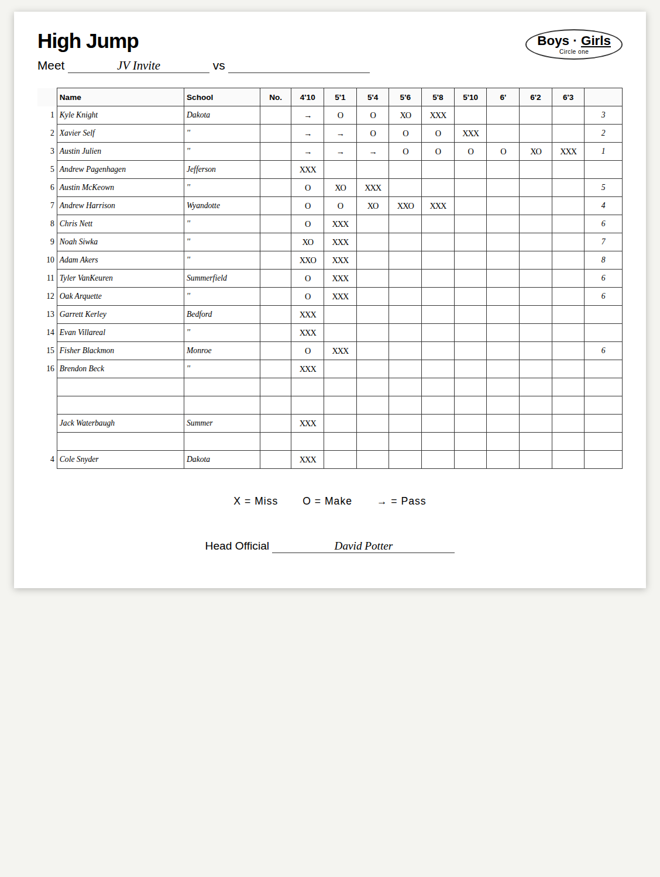High Jump
Meet JV Invite vs
Boys · Girls Circle one
| | Name | School | No. | 4'10 | 5'1 | 5'4 | 5'6 | 5'8 | 5'10 | 6' | 6'2 | 6'3 | |
| --- | --- | --- | --- | --- | --- | --- | --- | --- | --- | --- | --- | --- | --- |
| 1 | Kyle Knight | Dakota | | → | O | O | XO | XXX | | | | | 3 |
| 2 | Xavier Self | '' | | → | → | O | O | O | XXX | | | | 2 |
| 3 | Austin Julien | '' | | → | → | → | O | O | O | O | XO | XXX | 1 |
| 5 | Andrew Pagenhagen | Jefferson | | XXX | | | | | | | | | |
| 6 | Austin McKeown | '' | | O | XO | XXX | | | | | | | 5 |
| 7 | Andrew Harrison | Wyandotte | | O | O | XO | XXO | XXX | | | | | 4 |
| 8 | Chris Nett | '' | | O | XXX | | | | | | | | 6 |
| 9 | Noah Siwka | '' | | XO | XXX | | | | | | | | 7 |
| 10 | Adam Akers | '' | | XXO | XXX | | | | | | | | 8 |
| 11 | Tyler VanKeuren | Summerfield | | O | XXX | | | | | | | | 6 |
| 12 | Oak Arquette | '' | | O | XXX | | | | | | | | 6 |
| 13 | Garrett Kerley | Bedford | | XXX | | | | | | | | | |
| 14 | Evan Villareal | '' | | XXX | | | | | | | | | |
| 15 | Fisher Blackmon | Monroe | | O | XXX | | | | | | | | 6 |
| 16 | Brendon Beck | '' | | XXX | | | | | | | | | |
| | Jack Waterbaugh | Summer | | XXX | | | | | | | | | |
| 4 | Cole Snyder | Dakota | | XXX | | | | | | | | | |
X = Miss O = Make → = Pass
Head Official David Potter